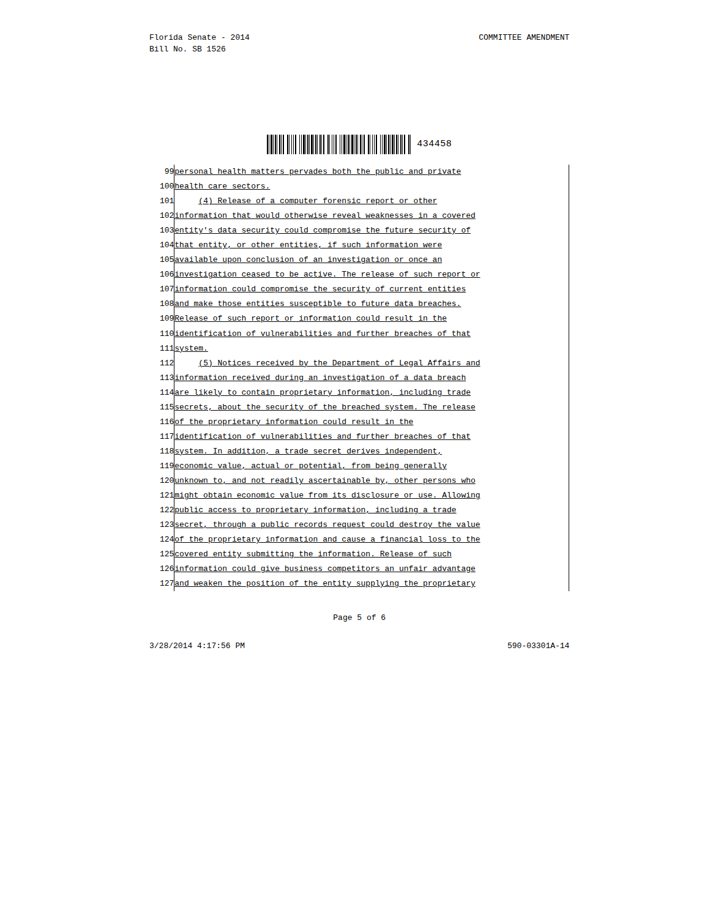Florida Senate - 2014 Bill No. SB 1526
COMMITTEE AMENDMENT
434458
| 99 | personal health matters pervades both the public and private |
| 100 | health care sectors. |
| 101 | (4) Release of a computer forensic report or other |
| 102 | information that would otherwise reveal weaknesses in a covered |
| 103 | entity's data security could compromise the future security of |
| 104 | that entity, or other entities, if such information were |
| 105 | available upon conclusion of an investigation or once an |
| 106 | investigation ceased to be active. The release of such report or |
| 107 | information could compromise the security of current entities |
| 108 | and make those entities susceptible to future data breaches. |
| 109 | Release of such report or information could result in the |
| 110 | identification of vulnerabilities and further breaches of that |
| 111 | system. |
| 112 | (5) Notices received by the Department of Legal Affairs and |
| 113 | information received during an investigation of a data breach |
| 114 | are likely to contain proprietary information, including trade |
| 115 | secrets, about the security of the breached system. The release |
| 116 | of the proprietary information could result in the |
| 117 | identification of vulnerabilities and further breaches of that |
| 118 | system. In addition, a trade secret derives independent, |
| 119 | economic value, actual or potential, from being generally |
| 120 | unknown to, and not readily ascertainable by, other persons who |
| 121 | might obtain economic value from its disclosure or use. Allowing |
| 122 | public access to proprietary information, including a trade |
| 123 | secret, through a public records request could destroy the value |
| 124 | of the proprietary information and cause a financial loss to the |
| 125 | covered entity submitting the information. Release of such |
| 126 | information could give business competitors an unfair advantage |
| 127 | and weaken the position of the entity supplying the proprietary |
Page 5 of 6
3/28/2014 4:17:56 PM
590-03301A-14